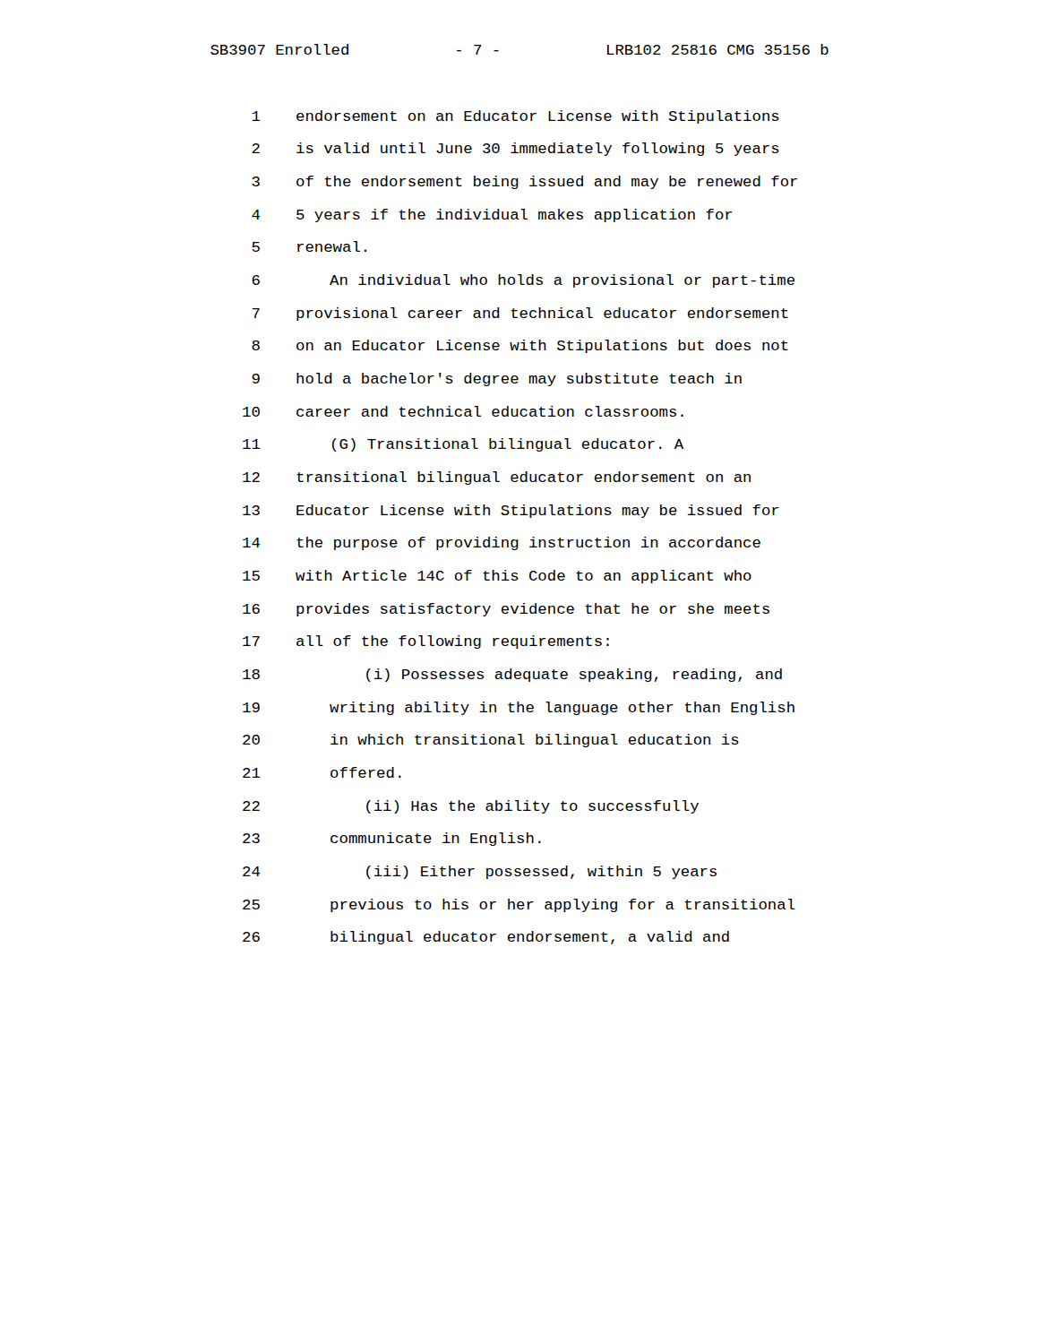SB3907 Enrolled - 7 - LRB102 25816 CMG 35156 b
| 1 | endorsement on an Educator License with Stipulations |
| 2 | is valid until June 30 immediately following 5 years |
| 3 | of the endorsement being issued and may be renewed for |
| 4 | 5 years if the individual makes application for |
| 5 | renewal. |
| 6 | An individual who holds a provisional or part-time |
| 7 | provisional career and technical educator endorsement |
| 8 | on an Educator License with Stipulations but does not |
| 9 | hold a bachelor's degree may substitute teach in |
| 10 | career and technical education classrooms. |
| 11 | (G) Transitional bilingual educator. A |
| 12 | transitional bilingual educator endorsement on an |
| 13 | Educator License with Stipulations may be issued for |
| 14 | the purpose of providing instruction in accordance |
| 15 | with Article 14C of this Code to an applicant who |
| 16 | provides satisfactory evidence that he or she meets |
| 17 | all of the following requirements: |
| 18 | (i) Possesses adequate speaking, reading, and |
| 19 | writing ability in the language other than English |
| 20 | in which transitional bilingual education is |
| 21 | offered. |
| 22 | (ii) Has the ability to successfully |
| 23 | communicate in English. |
| 24 | (iii) Either possessed, within 5 years |
| 25 | previous to his or her applying for a transitional |
| 26 | bilingual educator endorsement, a valid and |